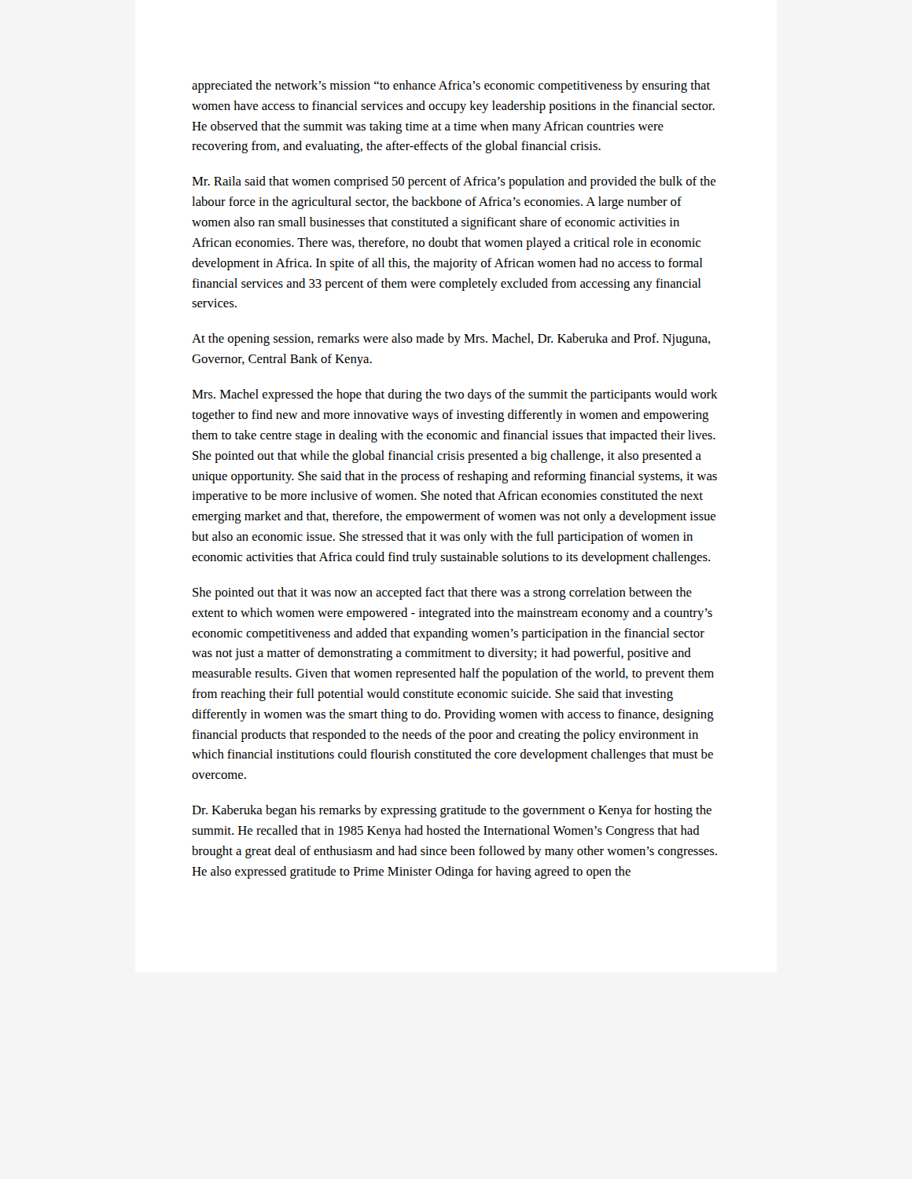appreciated the network’s mission “to enhance Africa’s economic competitiveness by ensuring that women have access to financial services and occupy key leadership positions in the financial sector. He observed that the summit was taking time at a time when many African countries were recovering from, and evaluating, the after-effects of the global financial crisis.
Mr. Raila said that women comprised 50 percent of Africa’s population and provided the bulk of the labour force in the agricultural sector, the backbone of Africa’s economies. A large number of women also ran small businesses that constituted a significant share of economic activities in African economies. There was, therefore, no doubt that women played a critical role in economic development in Africa. In spite of all this, the majority of African women had no access to formal financial services and 33 percent of them were completely excluded from accessing any financial services.
At the opening session, remarks were also made by Mrs. Machel, Dr. Kaberuka and Prof. Njuguna, Governor, Central Bank of Kenya.
Mrs. Machel expressed the hope that during the two days of the summit the participants would work together to find new and more innovative ways of investing differently in women and empowering them to take centre stage in dealing with the economic and financial issues that impacted their lives. She pointed out that while the global financial crisis presented a big challenge, it also presented a unique opportunity. She said that in the process of reshaping and reforming financial systems, it was imperative to be more inclusive of women. She noted that African economies constituted the next emerging market and that, therefore, the empowerment of women was not only a development issue but also an economic issue. She stressed that it was only with the full participation of women in economic activities that Africa could find truly sustainable solutions to its development challenges.
She pointed out that it was now an accepted fact that there was a strong correlation between the extent to which women were empowered - integrated into the mainstream economy and a country’s economic competitiveness and added that expanding women’s participation in the financial sector was not just a matter of demonstrating a commitment to diversity; it had powerful, positive and measurable results. Given that women represented half the population of the world, to prevent them from reaching their full potential would constitute economic suicide. She said that investing differently in women was the smart thing to do. Providing women with access to finance, designing financial products that responded to the needs of the poor and creating the policy environment in which financial institutions could flourish constituted the core development challenges that must be overcome.
Dr. Kaberuka began his remarks by expressing gratitude to the government o Kenya for hosting the summit. He recalled that in 1985 Kenya had hosted the International Women’s Congress that had brought a great deal of enthusiasm and had since been followed by many other women’s congresses. He also expressed gratitude to Prime Minister Odinga for having agreed to open the